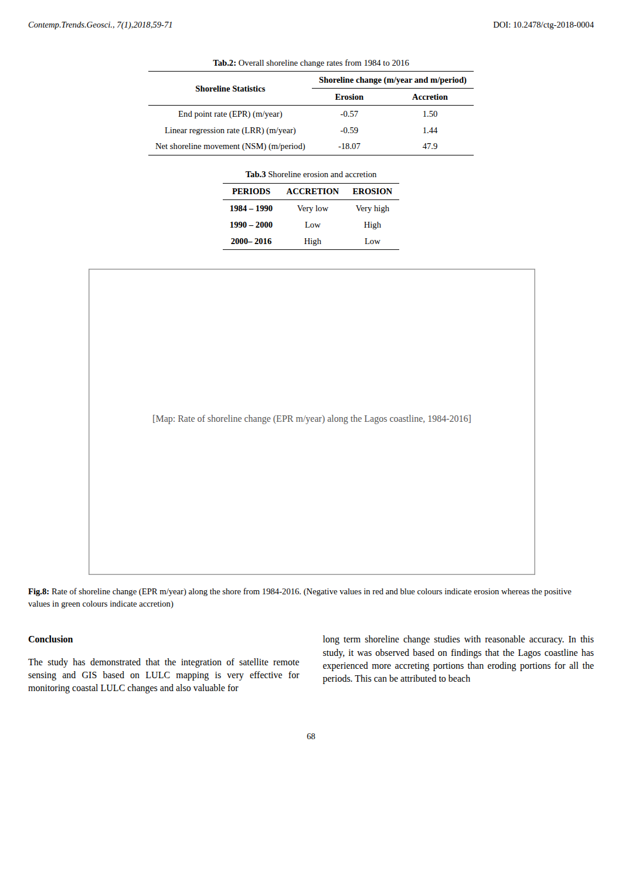Contemp.Trends.Geosci., 7(1),2018,59-71
DOI: 10.2478/ctg-2018-0004
Tab.2: Overall shoreline change rates from 1984 to 2016
| Shoreline Statistics | Shoreline change (m/year and m/period) |
| --- | --- |
| Erosion | Accretion |
| End point rate (EPR) (m/year) | -0.57 | 1.50 |
| Linear regression rate (LRR) (m/year) | -0.59 | 1.44 |
| Net shoreline movement (NSM) (m/period) | -18.07 | 47.9 |
Tab.3 Shoreline erosion and accretion
| PERIODS | ACCRETION | EROSION |
| --- | --- | --- |
| 1984 – 1990 | Very low | Very high |
| 1990 – 2000 | Low | High |
| 2000– 2016 | High | Low |
Fig.8: Rate of shoreline change (EPR m/year) along the shore from 1984-2016. (Negative values in red and blue colours indicate erosion whereas the positive values in green colours indicate accretion)
Conclusion
The study has demonstrated that the integration of satellite remote sensing and GIS based on LULC mapping is very effective for monitoring coastal LULC changes and also valuable for
long term shoreline change studies with reasonable accuracy. In this study, it was observed based on findings that the Lagos coastline has experienced more accreting portions than eroding portions for all the periods. This can be attributed to beach
68